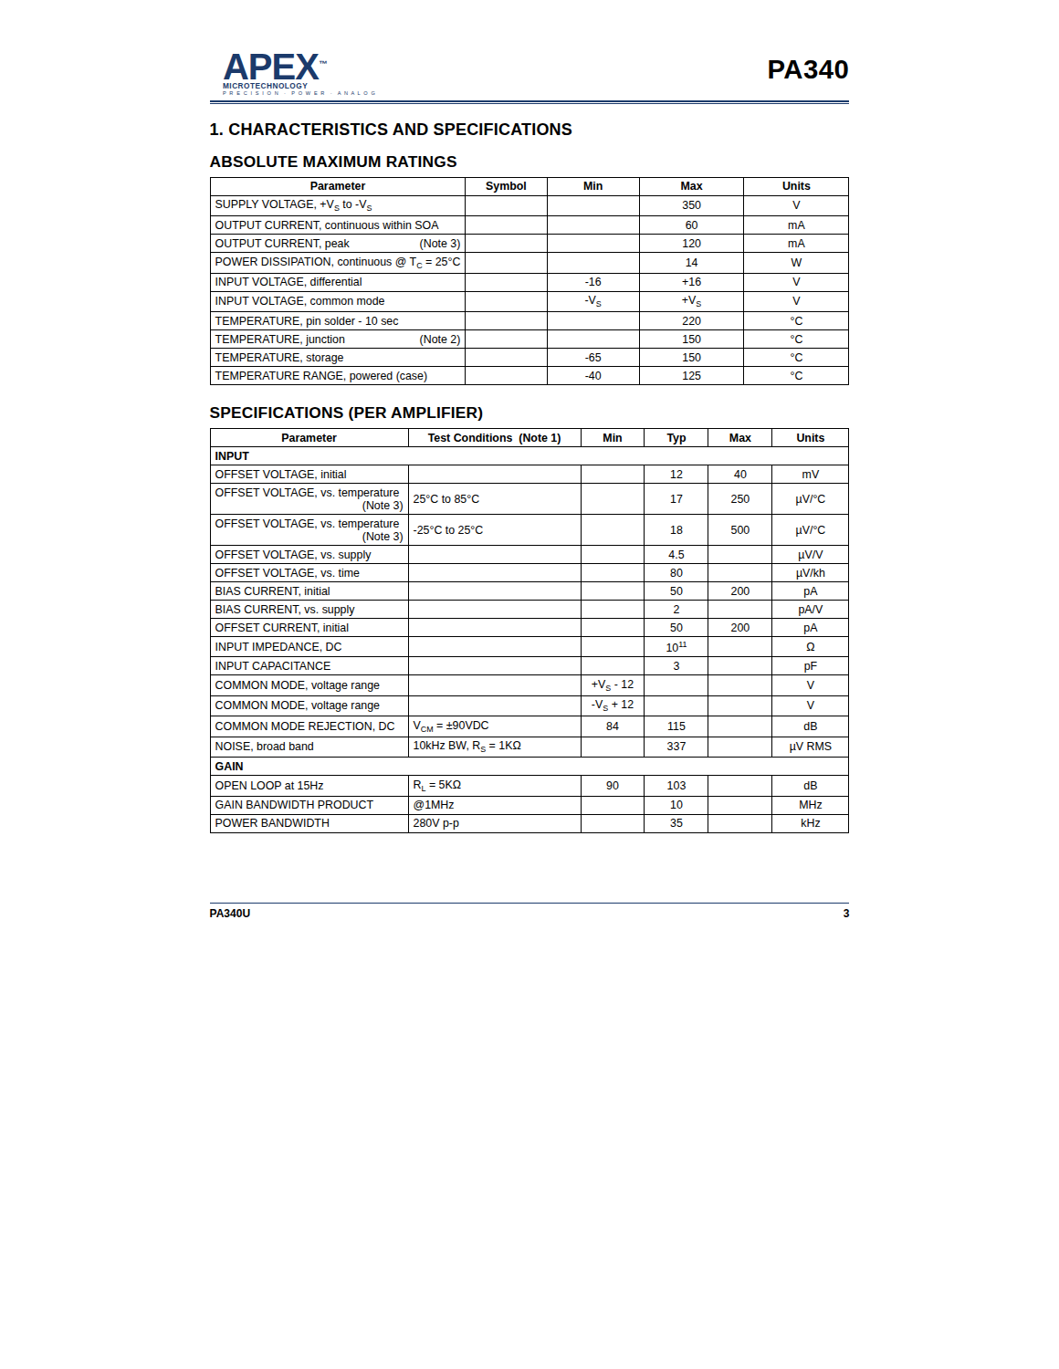APEX™
MICROTECHNOLOGY
P R E C I S I O N · P O W E R · A N A L O G
PA340
1. CHARACTERISTICS AND SPECIFICATIONS
ABSOLUTE MAXIMUM RATINGS
| Parameter | Symbol | Min | Max | Units |
| --- | --- | --- | --- | --- |
| SUPPLY VOLTAGE, +V S to -V S | | | 350 | V |
| OUTPUT CURRENT, continuous within SOA | | | 60 | mA |
| OUTPUT CURRENT, peak (Note 3) | | | 120 | mA |
| POWER DISSIPATION, continuous @ T C = 25°C | | | 14 | W |
| INPUT VOLTAGE, differential | | -16 | +16 | V |
| INPUT VOLTAGE, common mode | | -V S | +V S | V |
| TEMPERATURE, pin solder - 10 sec | | | 220 | °C |
| TEMPERATURE, junction (Note 2) | | | 150 | °C |
| TEMPERATURE, storage | | -65 | 150 | °C |
| TEMPERATURE RANGE, powered (case) | | -40 | 125 | °C |
SPECIFICATIONS (PER AMPLIFIER)
| Parameter | Test Conditions (Note 1) | Min | Typ | Max | Units |
| --- | --- | --- | --- | --- | --- |
| INPUT |
| OFFSET VOLTAGE, initial | | | 12 | 40 | mV |
| OFFSET VOLTAGE, vs. temperature (Note 3) | 25°C to 85°C | | 17 | 250 | µV/°C |
| OFFSET VOLTAGE, vs. temperature (Note 3) | -25°C to 25°C | | 18 | 500 | µV/°C |
| OFFSET VOLTAGE, vs. supply | | | 4.5 | | µV/V |
| OFFSET VOLTAGE, vs. time | | | 80 | | µV/kh |
| BIAS CURRENT, initial | | | 50 | 200 | pA |
| BIAS CURRENT, vs. supply | | | 2 | | pA/V |
| OFFSET CURRENT, initial | | | 50 | 200 | pA |
| INPUT IMPEDANCE, DC | | | 10 11 | | Ω |
| INPUT CAPACITANCE | | | 3 | | pF |
| COMMON MODE, voltage range | | +V S - 12 | | | V |
| COMMON MODE, voltage range | | -V S + 12 | | | V |
| COMMON MODE REJECTION, DC | V CM = ±90VDC | 84 | 115 | | dB |
| NOISE, broad band | 10kHz BW, R S = 1KΩ | | 337 | | µV RMS |
| GAIN |
| OPEN LOOP at 15Hz | R L = 5KΩ | 90 | 103 | | dB |
| GAIN BANDWIDTH PRODUCT | @1MHz | | 10 | | MHz |
| POWER BANDWIDTH | 280V p-p | | 35 | | kHz |
PA340U 3